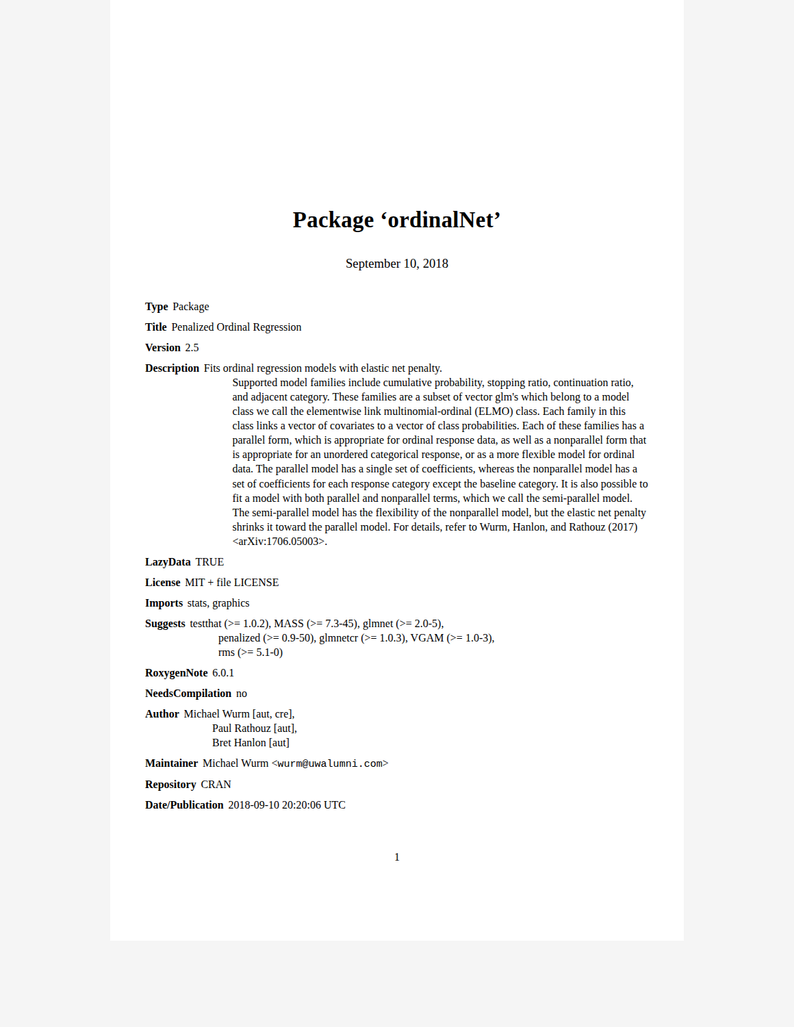Package ‘ordinalNet’
September 10, 2018
Type
Package
Title
Penalized Ordinal Regression
Version
2.5
Description
Fits ordinal regression models with elastic net penalty.
Supported model families include cumulative probability, stopping ratio, continuation ratio, and adjacent category. These families are a subset of vector glm's which belong to a model class we call the elementwise link multinomial-ordinal (ELMO) class. Each family in this class links a vector of covariates to a vector of class probabilities. Each of these families has a parallel form, which is appropriate for ordinal response data, as well as a nonparallel form that is appropriate for an unordered categorical response, or as a more flexible model for ordinal data. The parallel model has a single set of coefficients, whereas the nonparallel model has a set of coefficients for each response category except the baseline category. It is also possible to fit a model with both parallel and nonparallel terms, which we call the semi-parallel model. The semi-parallel model has the flexibility of the nonparallel model, but the elastic net penalty shrinks it toward the parallel model. For details, refer to Wurm, Hanlon, and Rathouz (2017) <arXiv:1706.05003>.
LazyData
TRUE
License
MIT + file LICENSE
Imports
stats, graphics
Suggests
testthat (>= 1.0.2), MASS (>= 7.3-45), glmnet (>= 2.0-5),
penalized (>= 0.9-50), glmnetcr (>= 1.0.3), VGAM (>= 1.0-3),
rms (>= 5.1-0)
RoxygenNote
6.0.1
NeedsCompilation
no
Author
Michael Wurm [aut, cre],
Paul Rathouz [aut],
Bret Hanlon [aut]
Maintainer
Michael Wurm <wurm@uwalumni.com>
Repository
CRAN
Date/Publication
2018-09-10 20:20:06 UTC
1